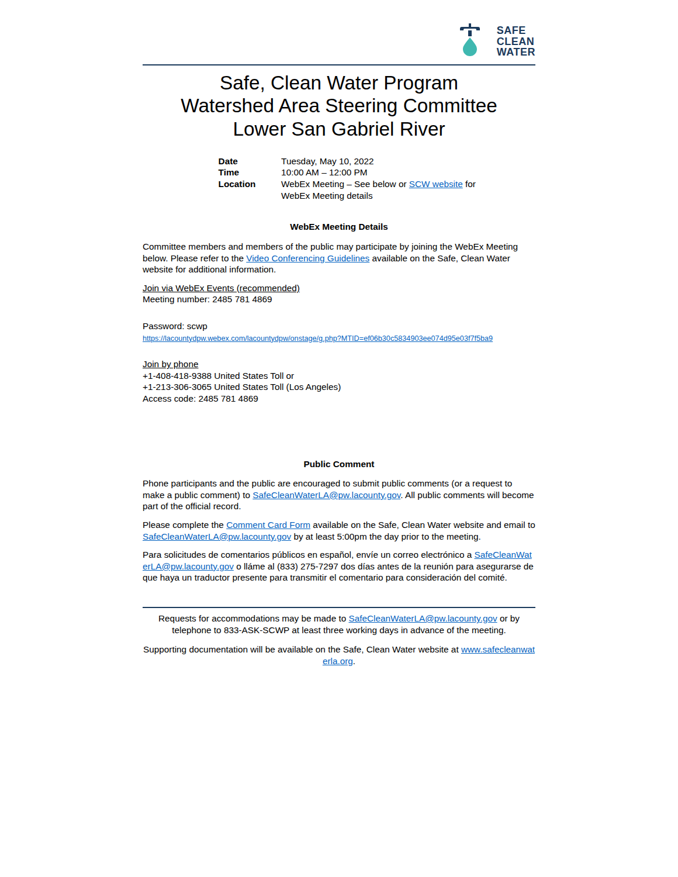SAFE CLEAN WATER
Safe, Clean Water Program Watershed Area Steering Committee Lower San Gabriel River
| Date | Tuesday, May 10, 2022 |
| Time | 10:00 AM – 12:00 PM |
| Location | WebEx Meeting – See below or SCW website for WebEx Meeting details |
WebEx Meeting Details
Committee members and members of the public may participate by joining the WebEx Meeting below. Please refer to the Video Conferencing Guidelines available on the Safe, Clean Water website for additional information.
Join via WebEx Events (recommended)
Meeting number: 2485 781 4869
Password: scwp
https://lacountydpw.webex.com/lacountydpw/onstage/g.php?MTID=ef06b30c5834903ee074d95e03f7f5ba9
Join by phone
+1-408-418-9388 United States Toll or
+1-213-306-3065 United States Toll (Los Angeles)
Access code: 2485 781 4869
Public Comment
Phone participants and the public are encouraged to submit public comments (or a request to make a public comment) to SafeCleanWaterLA@pw.lacounty.gov. All public comments will become part of the official record.
Please complete the Comment Card Form available on the Safe, Clean Water website and email to SafeCleanWaterLA@pw.lacounty.gov by at least 5:00pm the day prior to the meeting.
Para solicitudes de comentarios públicos en español, envíe un correo electrónico a SafeCleanWaterLA@pw.lacounty.gov o lláme al (833) 275-7297 dos días antes de la reunión para asegurarse de que haya un traductor presente para transmitir el comentario para consideración del comité.
Requests for accommodations may be made to SafeCleanWaterLA@pw.lacounty.gov or by telephone to 833-ASK-SCWP at least three working days in advance of the meeting.
Supporting documentation will be available on the Safe, Clean Water website at www.safecleanwaterla.org.